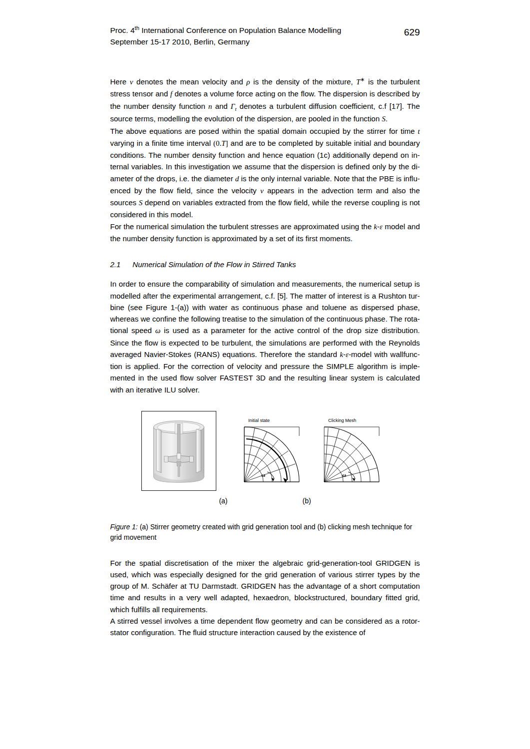Proc. 4th International Conference on Population Balance Modelling
September 15-17 2010, Berlin, Germany
629
Here v denotes the mean velocity and ρ is the density of the mixture, T∗ is the turbulent stress tensor and f denotes a volume force acting on the flow. The dispersion is described by the number density function n and Γt denotes a turbulent diffusion coefficient, c.f [17]. The source terms, modelling the evolution of the dispersion, are pooled in the function S.
The above equations are posed within the spatial domain occupied by the stirrer for time t varying in a finite time interval (0.T] and are to be completed by suitable initial and boundary conditions. The number density function and hence equation (1c) additionally depend on internal variables. In this investigation we assume that the dispersion is defined only by the diameter of the drops, i.e. the diameter d is the only internal variable. Note that the PBE is influenced by the flow field, since the velocity v appears in the advection term and also the sources S depend on variables extracted from the flow field, while the reverse coupling is not considered in this model.
For the numerical simulation the turbulent stresses are approximated using the k-ε model and the number density function is approximated by a set of its first moments.
2.1 Numerical Simulation of the Flow in Stirred Tanks
In order to ensure the comparability of simulation and measurements, the numerical setup is modelled after the experimental arrangement, c.f. [5]. The matter of interest is a Rushton turbine (see Figure 1-(a)) with water as continuous phase and toluene as dispersed phase, whereas we confine the following treatise to the simulation of the continuous phase. The rotational speed ω is used as a parameter for the active control of the drop size distribution. Since the flow is expected to be turbulent, the simulations are performed with the Reynolds averaged Navier-Stokes (RANS) equations. Therefore the standard k-ε-model with wallfunction is applied. For the correction of velocity and pressure the SIMPLE algorithm is implemented in the used flow solver FASTEST 3D and the resulting linear system is calculated with an iterative ILU solver.
Initial state Clicking Mesh ω ω
(a)
(b)
Figure 1: (a) Stirrer geometry created with grid generation tool and (b) clicking mesh technique for grid movement
For the spatial discretisation of the mixer the algebraic grid-generation-tool GRIDGEN is used, which was especially designed for the grid generation of various stirrer types by the group of M. Schäfer at TU Darmstadt. GRIDGEN has the advantage of a short computation time and results in a very well adapted, hexaedron, blockstructured, boundary fitted grid, which fulfills all requirements.
A stirred vessel involves a time dependent flow geometry and can be considered as a rotor-stator configuration. The fluid structure interaction caused by the existence of